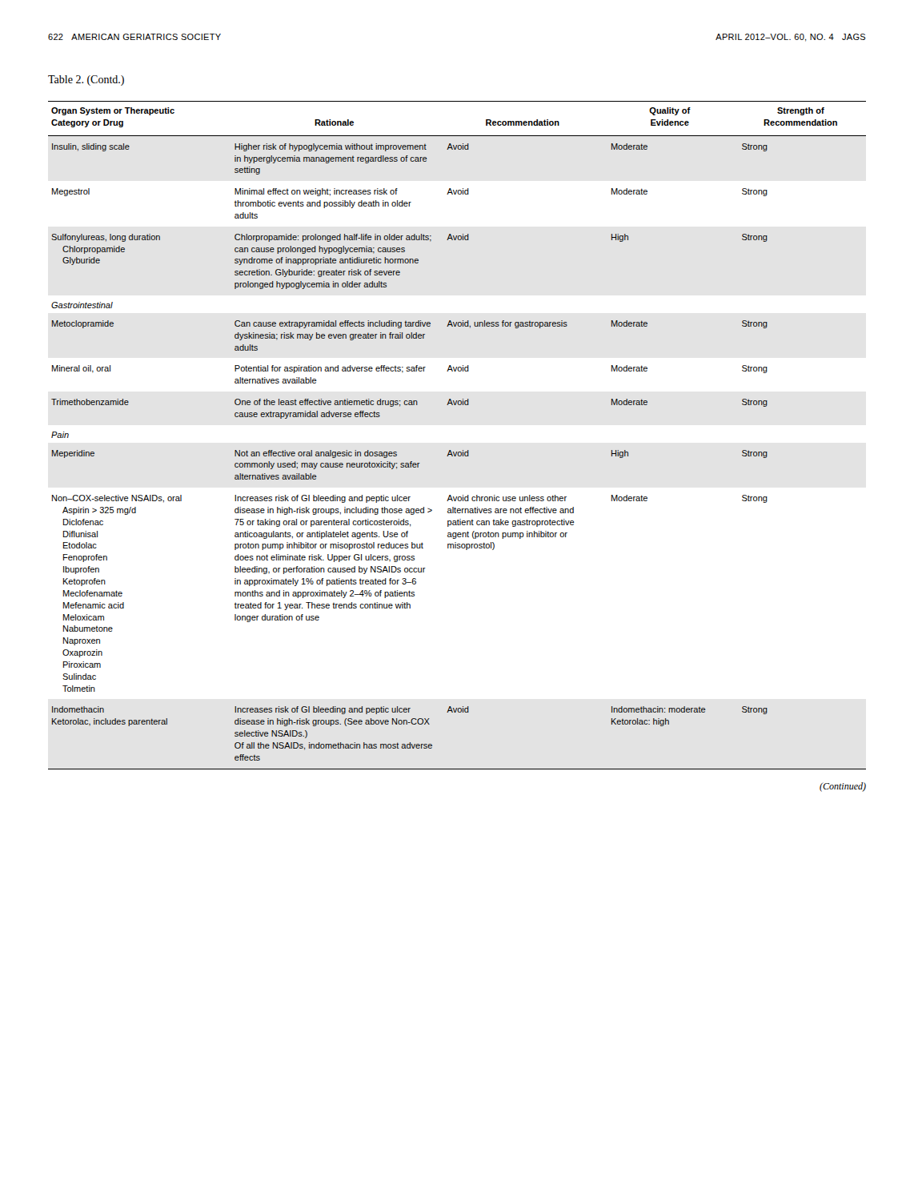622 AMERICAN GERIATRICS SOCIETY
APRIL 2012–VOL. 60, NO. 4 JAGS
Table 2. (Contd.)
| Organ System or Therapeutic Category or Drug | Rationale | Recommendation | Quality of Evidence | Strength of Recommendation |
| --- | --- | --- | --- | --- |
| Insulin, sliding scale | Higher risk of hypoglycemia without improvement in hyperglycemia management regardless of care setting | Avoid | Moderate | Strong |
| Megestrol | Minimal effect on weight; increases risk of thrombotic events and possibly death in older adults | Avoid | Moderate | Strong |
| Sulfonylureas, long duration Chlorpropamide Glyburide | Chlorpropamide: prolonged half-life in older adults; can cause prolonged hypoglycemia; causes syndrome of inappropriate antidiuretic hormone secretion. Glyburide: greater risk of severe prolonged hypoglycemia in older adults | Avoid | High | Strong |
| Gastrointestinal |
| Metoclopramide | Can cause extrapyramidal effects including tardive dyskinesia; risk may be even greater in frail older adults | Avoid, unless for gastroparesis | Moderate | Strong |
| Mineral oil, oral | Potential for aspiration and adverse effects; safer alternatives available | Avoid | Moderate | Strong |
| Trimethobenzamide | One of the least effective antiemetic drugs; can cause extrapyramidal adverse effects | Avoid | Moderate | Strong |
| Pain |
| Meperidine | Not an effective oral analgesic in dosages commonly used; may cause neurotoxicity; safer alternatives available | Avoid | High | Strong |
| Non–COX-selective NSAIDs, oral Aspirin > 325 mg/d Diclofenac Diflunisal Etodolac Fenoprofen Ibuprofen Ketoprofen Meclofenamate Mefenamic acid Meloxicam Nabumetone Naproxen Oxaprozin Piroxicam Sulindac Tolmetin | Increases risk of GI bleeding and peptic ulcer disease in high-risk groups, including those aged > 75 or taking oral or parenteral corticosteroids, anticoagulants, or antiplatelet agents. Use of proton pump inhibitor or misoprostol reduces but does not eliminate risk. Upper GI ulcers, gross bleeding, or perforation caused by NSAIDs occur in approximately 1% of patients treated for 3–6 months and in approximately 2–4% of patients treated for 1 year. These trends continue with longer duration of use | Avoid chronic use unless other alternatives are not effective and patient can take gastroprotective agent (proton pump inhibitor or misoprostol) | Moderate | Strong |
| Indomethacin Ketorolac, includes parenteral | Increases risk of GI bleeding and peptic ulcer disease in high-risk groups. (See above Non-COX selective NSAIDs.) Of all the NSAIDs, indomethacin has most adverse effects | Avoid | Indomethacin: moderate Ketorolac: high | Strong |
(Continued)